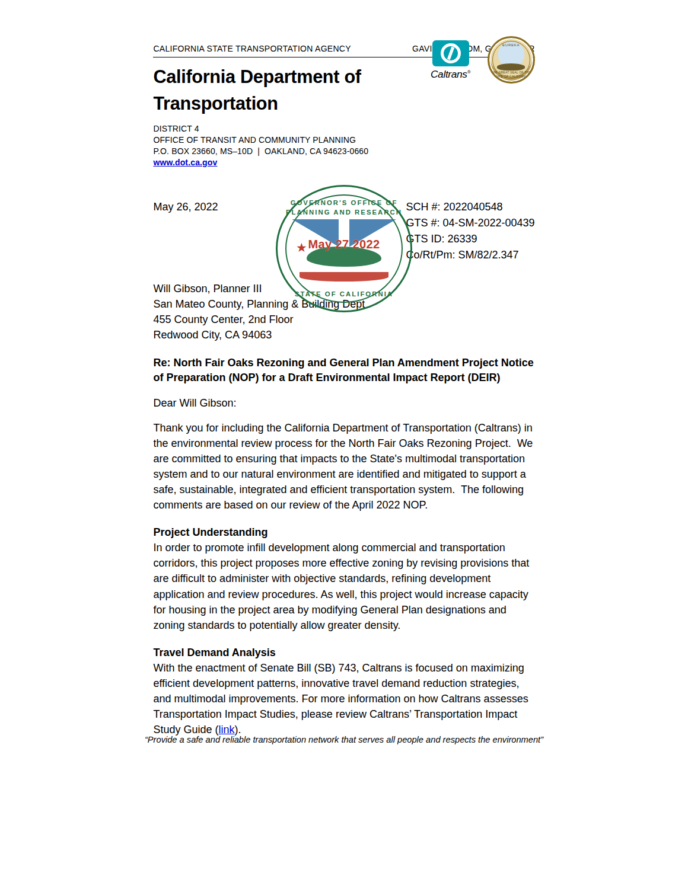California State Transportation Agency Gavin Newsom, Governor
California Department of Transportation
DISTRICT 4
OFFICE OF TRANSIT AND COMMUNITY PLANNING
P.O. BOX 23660, MS–10D | OAKLAND, CA 94623-0660
www.dot.ca.gov
Caltrans®
THE GREAT SEAL OF THE STATE OF CALIFORNIA
May 26, 2022
Governor's Office of Planning and Research ★ State of California May 27 2022
SCH #: 2022040548
GTS #: 04-SM-2022-00439
GTS ID: 26339
Co/Rt/Pm: SM/82/2.347
Will Gibson, Planner III
San Mateo County, Planning & Building Dept
455 County Center, 2nd Floor
Redwood City, CA 94063
Re: North Fair Oaks Rezoning and General Plan Amendment Project Notice of Preparation (NOP) for a Draft Environmental Impact Report (DEIR)
Dear Will Gibson:
Thank you for including the California Department of Transportation (Caltrans) in the environmental review process for the North Fair Oaks Rezoning Project. We are committed to ensuring that impacts to the State's multimodal transportation system and to our natural environment are identified and mitigated to support a safe, sustainable, integrated and efficient transportation system. The following comments are based on our review of the April 2022 NOP.
Project Understanding
In order to promote infill development along commercial and transportation corridors, this project proposes more effective zoning by revising provisions that are difficult to administer with objective standards, refining development application and review procedures. As well, this project would increase capacity for housing in the project area by modifying General Plan designations and zoning standards to potentially allow greater density.
Travel Demand Analysis
With the enactment of Senate Bill (SB) 743, Caltrans is focused on maximizing efficient development patterns, innovative travel demand reduction strategies, and multimodal improvements. For more information on how Caltrans assesses Transportation Impact Studies, please review Caltrans’ Transportation Impact Study Guide (link).
“Provide a safe and reliable transportation network that serves all people and respects the environment”